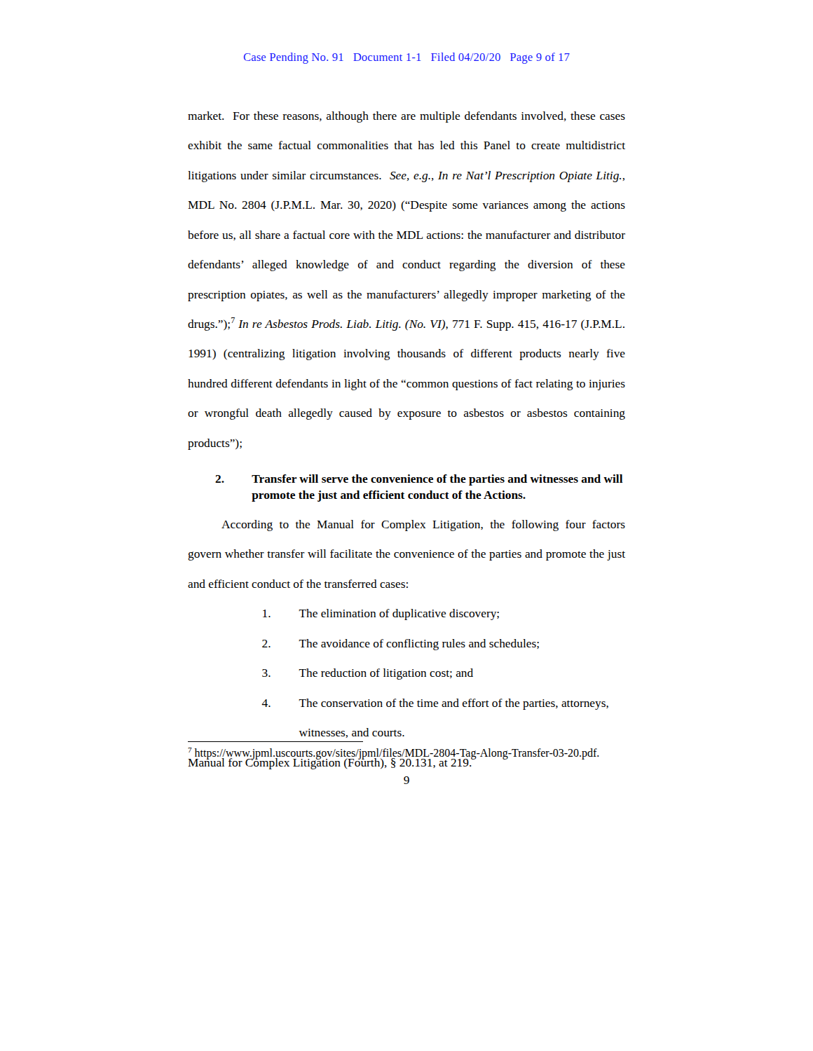Case Pending No. 91 Document 1-1 Filed 04/20/20 Page 9 of 17
market. For these reasons, although there are multiple defendants involved, these cases exhibit the same factual commonalities that has led this Panel to create multidistrict litigations under similar circumstances. See, e.g., In re Nat’l Prescription Opiate Litig., MDL No. 2804 (J.P.M.L. Mar. 30, 2020) (“Despite some variances among the actions before us, all share a factual core with the MDL actions: the manufacturer and distributor defendants’ alleged knowledge of and conduct regarding the diversion of these prescription opiates, as well as the manufacturers’ allegedly improper marketing of the drugs.”);7 In re Asbestos Prods. Liab. Litig. (No. VI), 771 F. Supp. 415, 416-17 (J.P.M.L. 1991) (centralizing litigation involving thousands of different products nearly five hundred different defendants in light of the “common questions of fact relating to injuries or wrongful death allegedly caused by exposure to asbestos or asbestos containing products”);
2.
Transfer will serve the convenience of the parties and witnesses and will promote the just and efficient conduct of the Actions.
According to the Manual for Complex Litigation, the following four factors govern whether transfer will facilitate the convenience of the parties and promote the just and efficient conduct of the transferred cases:
1.
The elimination of duplicative discovery;
2.
The avoidance of conflicting rules and schedules;
3.
The reduction of litigation cost; and
4.
The conservation of the time and effort of the parties, attorneys, witnesses, and courts.
Manual for Complex Litigation (Fourth), § 20.131, at 219.
7 https://www.jpml.uscourts.gov/sites/jpml/files/MDL-2804-Tag-Along-Transfer-03-20.pdf.
9